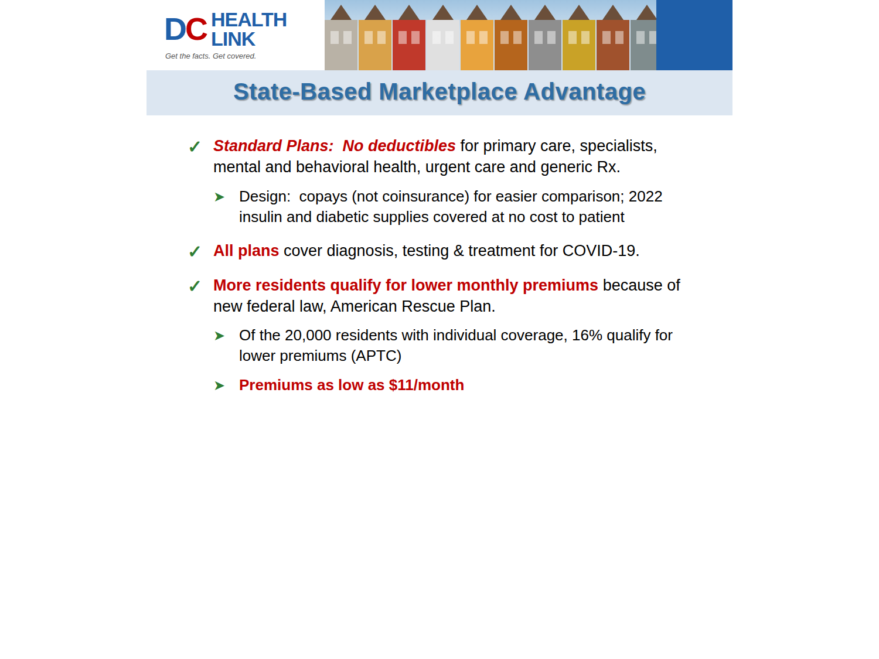DC
HEALTH LINK
Get the facts. Get covered.
State-Based Marketplace Advantage
Standard Plans: No deductibles for primary care, specialists, mental and behavioral health, urgent care and generic Rx.
Design: copays (not coinsurance) for easier comparison; 2022 insulin and diabetic supplies covered at no cost to patient
All plans cover diagnosis, testing & treatment for COVID-19.
More residents qualify for lower monthly premiums because of new federal law, American Rescue Plan.
Of the 20,000 residents with individual coverage, 16% qualify for lower premiums (APTC)
Premiums as low as $11/month